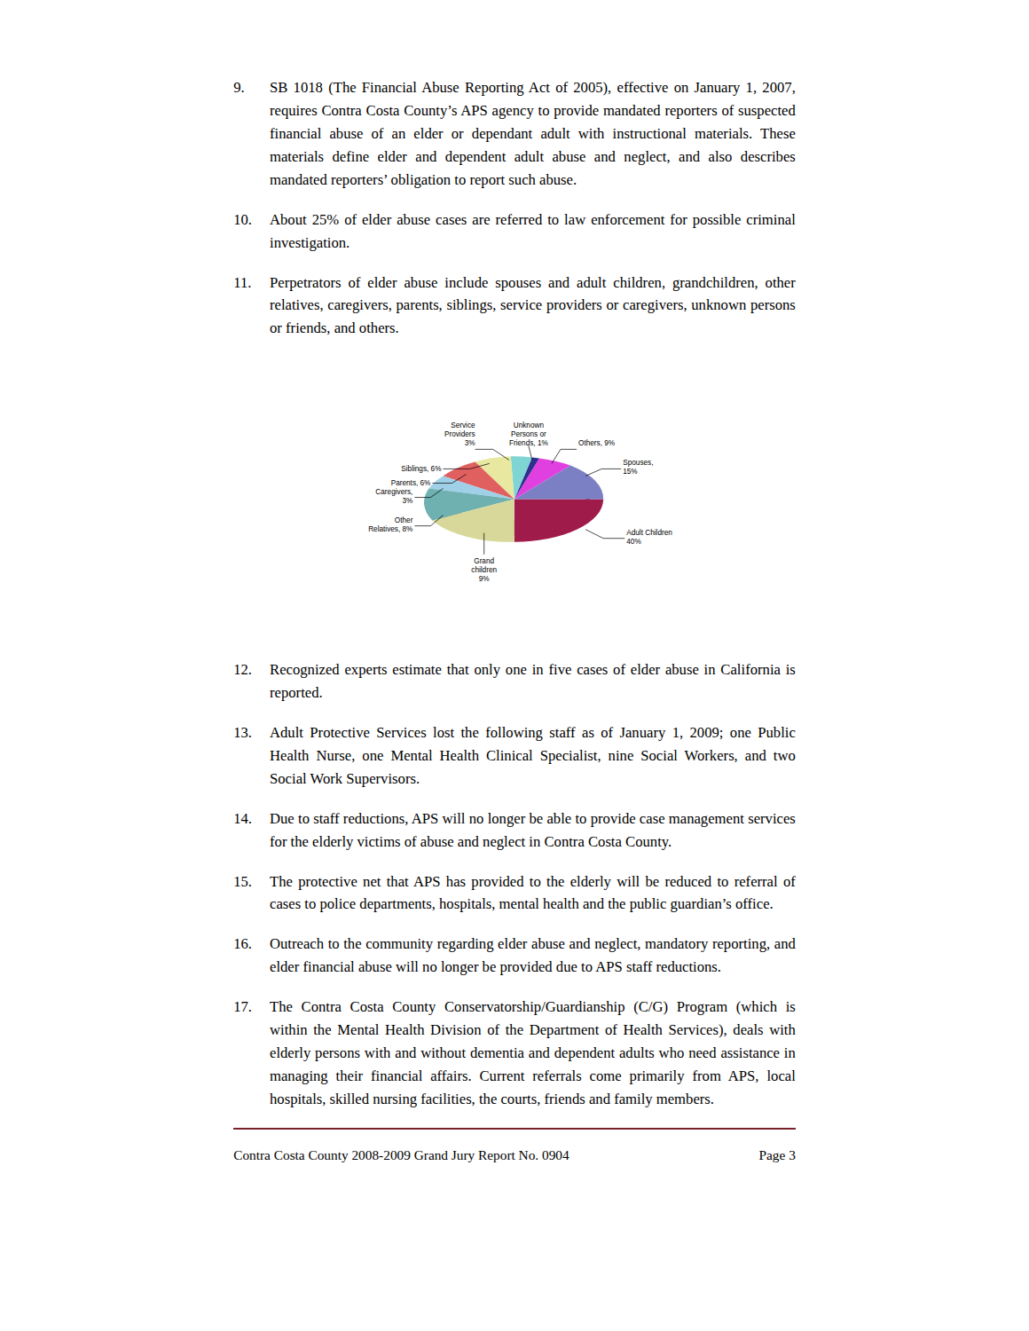9. SB 1018 (The Financial Abuse Reporting Act of 2005), effective on January 1, 2007, requires Contra Costa County’s APS agency to provide mandated reporters of suspected financial abuse of an elder or dependant adult with instructional materials. These materials define elder and dependent adult abuse and neglect, and also describes mandated reporters’ obligation to report such abuse.
10. About 25% of elder abuse cases are referred to law enforcement for possible criminal investigation.
11. Perpetrators of elder abuse include spouses and adult children, grandchildren, other relatives, caregivers, parents, siblings, service providers or caregivers, unknown persons or friends, and others.
Others, 9% Unknown Persons or Friends, 1% Service Providers 3% Siblings, 6% Parents, 6% Caregivers, 3% Other Relatives, 8% Grand children 9% Spouses, 15% Adult Children 40%
12. Recognized experts estimate that only one in five cases of elder abuse in California is reported.
13. Adult Protective Services lost the following staff as of January 1, 2009; one Public Health Nurse, one Mental Health Clinical Specialist, nine Social Workers, and two Social Work Supervisors.
14. Due to staff reductions, APS will no longer be able to provide case management services for the elderly victims of abuse and neglect in Contra Costa County.
15. The protective net that APS has provided to the elderly will be reduced to referral of cases to police departments, hospitals, mental health and the public guardian’s office.
16. Outreach to the community regarding elder abuse and neglect, mandatory reporting, and elder financial abuse will no longer be provided due to APS staff reductions.
17. The Contra Costa County Conservatorship/Guardianship (C/G) Program (which is within the Mental Health Division of the Department of Health Services), deals with elderly persons with and without dementia and dependent adults who need assistance in managing their financial affairs. Current referrals come primarily from APS, local hospitals, skilled nursing facilities, the courts, friends and family members.
Contra Costa County 2008-2009 Grand Jury Report No. 0904
Page 3